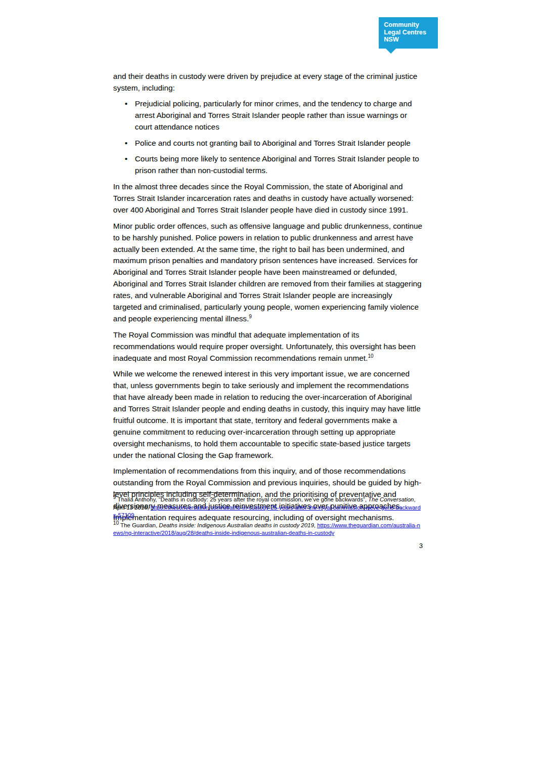Community
Legal Centres
NSW
and their deaths in custody were driven by prejudice at every stage of the criminal justice system, including:
Prejudicial policing, particularly for minor crimes, and the tendency to charge and arrest Aboriginal and Torres Strait Islander people rather than issue warnings or court attendance notices
Police and courts not granting bail to Aboriginal and Torres Strait Islander people
Courts being more likely to sentence Aboriginal and Torres Strait Islander people to prison rather than non-custodial terms.
In the almost three decades since the Royal Commission, the state of Aboriginal and Torres Strait Islander incarceration rates and deaths in custody have actually worsened: over 400 Aboriginal and Torres Strait Islander people have died in custody since 1991.
Minor public order offences, such as offensive language and public drunkenness, continue to be harshly punished. Police powers in relation to public drunkenness and arrest have actually been extended. At the same time, the right to bail has been undermined, and maximum prison penalties and mandatory prison sentences have increased. Services for Aboriginal and Torres Strait Islander people have been mainstreamed or defunded, Aboriginal and Torres Strait Islander children are removed from their families at staggering rates, and vulnerable Aboriginal and Torres Strait Islander people are increasingly targeted and criminalised, particularly young people, women experiencing family violence and people experiencing mental illness.9
The Royal Commission was mindful that adequate implementation of its recommendations would require proper oversight. Unfortunately, this oversight has been inadequate and most Royal Commission recommendations remain unmet.10
While we welcome the renewed interest in this very important issue, we are concerned that, unless governments begin to take seriously and implement the recommendations that have already been made in relation to reducing the over-incarceration of Aboriginal and Torres Strait Islander people and ending deaths in custody, this inquiry may have little fruitful outcome. It is important that state, territory and federal governments make a genuine commitment to reducing over-incarceration through setting up appropriate oversight mechanisms, to hold them accountable to specific state-based justice targets under the national Closing the Gap framework.
Implementation of recommendations from this inquiry, and of those recommendations outstanding from the Royal Commission and previous inquiries, should be guided by high-level principles including self-determination, and the prioritising of preventative and diversionary measures and justice reinvestment initiatives over punitive approaches. Implementation requires adequate resourcing, including of oversight mechanisms.
9 Thalia Anthony, “Deaths in custody: 25 years after the royal commission, we’ve gone backwards”, The Conversation, April 13 2016, https://theconversation.com/deaths-in-custody-25-years-after-the-royal-commission-weve-gone-backwards-57109
10 The Guardian, Deaths inside: Indigenous Australian deaths in custody 2019, https://www.theguardian.com/australia-news/ng-interactive/2018/aug/28/deaths-inside-indigenous-australian-deaths-in-custody
3